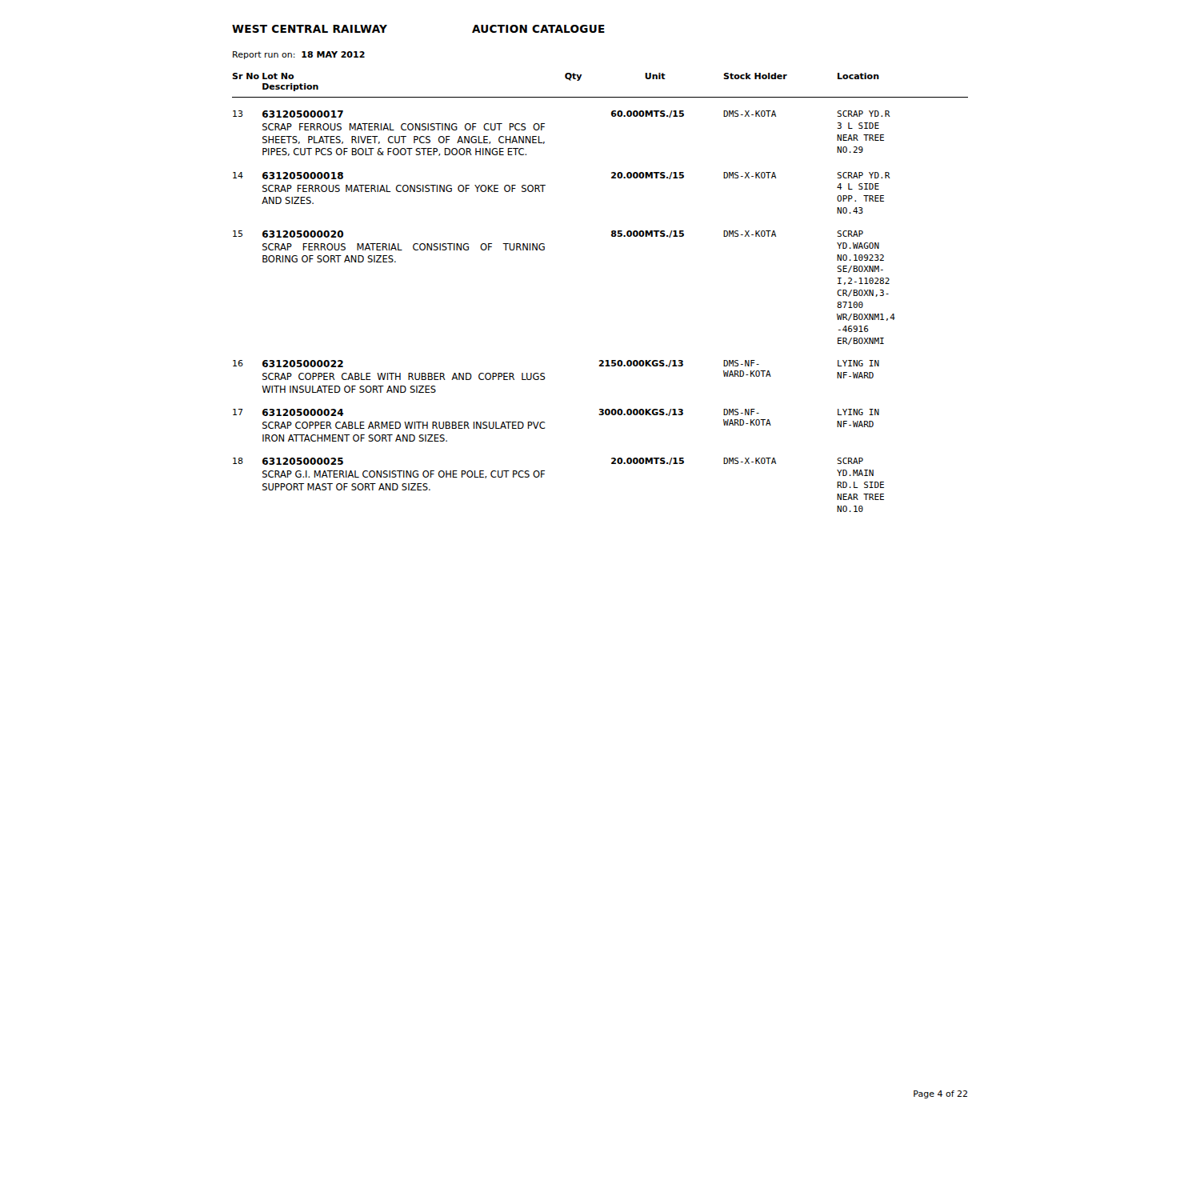WEST CENTRAL RAILWAY
AUCTION CATALOGUE
Report run on: 18 MAY 2012
| Sr No | Lot No | Qty | Unit | Stock Holder | Location |
| --- | --- | --- | --- | --- | --- |
| | Description | | | | |
| 13 | 631205000017 SCRAP FERROUS MATERIAL CONSISTING OF CUT PCS OF SHEETS, PLATES, RIVET, CUT PCS OF ANGLE, CHANNEL, PIPES, CUT PCS OF BOLT & FOOT STEP, DOOR HINGE ETC. | 60.000 | MTS./15 | DMS-X-KOTA | SCRAP YD.R 3 L SIDE NEAR TREE NO.29 |
| 14 | 631205000018 SCRAP FERROUS MATERIAL CONSISTING OF YOKE OF SORT AND SIZES. | 20.000 | MTS./15 | DMS-X-KOTA | SCRAP YD.R 4 L SIDE OPP. TREE NO.43 |
| 15 | 631205000020 SCRAP FERROUS MATERIAL CONSISTING OF TURNING BORING OF SORT AND SIZES. | 85.000 | MTS./15 | DMS-X-KOTA | SCRAP YD.WAGON NO.109232 SE/BOXNM- I,2-110282 CR/BOXN,3- 87100 WR/BOXNM1,4 -46916 ER/BOXNMI |
| 16 | 631205000022 SCRAP COPPER CABLE WITH RUBBER AND COPPER LUGS WITH INSULATED OF SORT AND SIZES | 2150.000 | KGS./13 | DMS-NF- WARD-KOTA | LYING IN NF-WARD |
| 17 | 631205000024 SCRAP COPPER CABLE ARMED WITH RUBBER INSULATED PVC IRON ATTACHMENT OF SORT AND SIZES. | 3000.000 | KGS./13 | DMS-NF- WARD-KOTA | LYING IN NF-WARD |
| 18 | 631205000025 SCRAP G.I. MATERIAL CONSISTING OF OHE POLE, CUT PCS OF SUPPORT MAST OF SORT AND SIZES. | 20.000 | MTS./15 | DMS-X-KOTA | SCRAP YD.MAIN RD.L SIDE NEAR TREE NO.10 |
Page 4 of 22